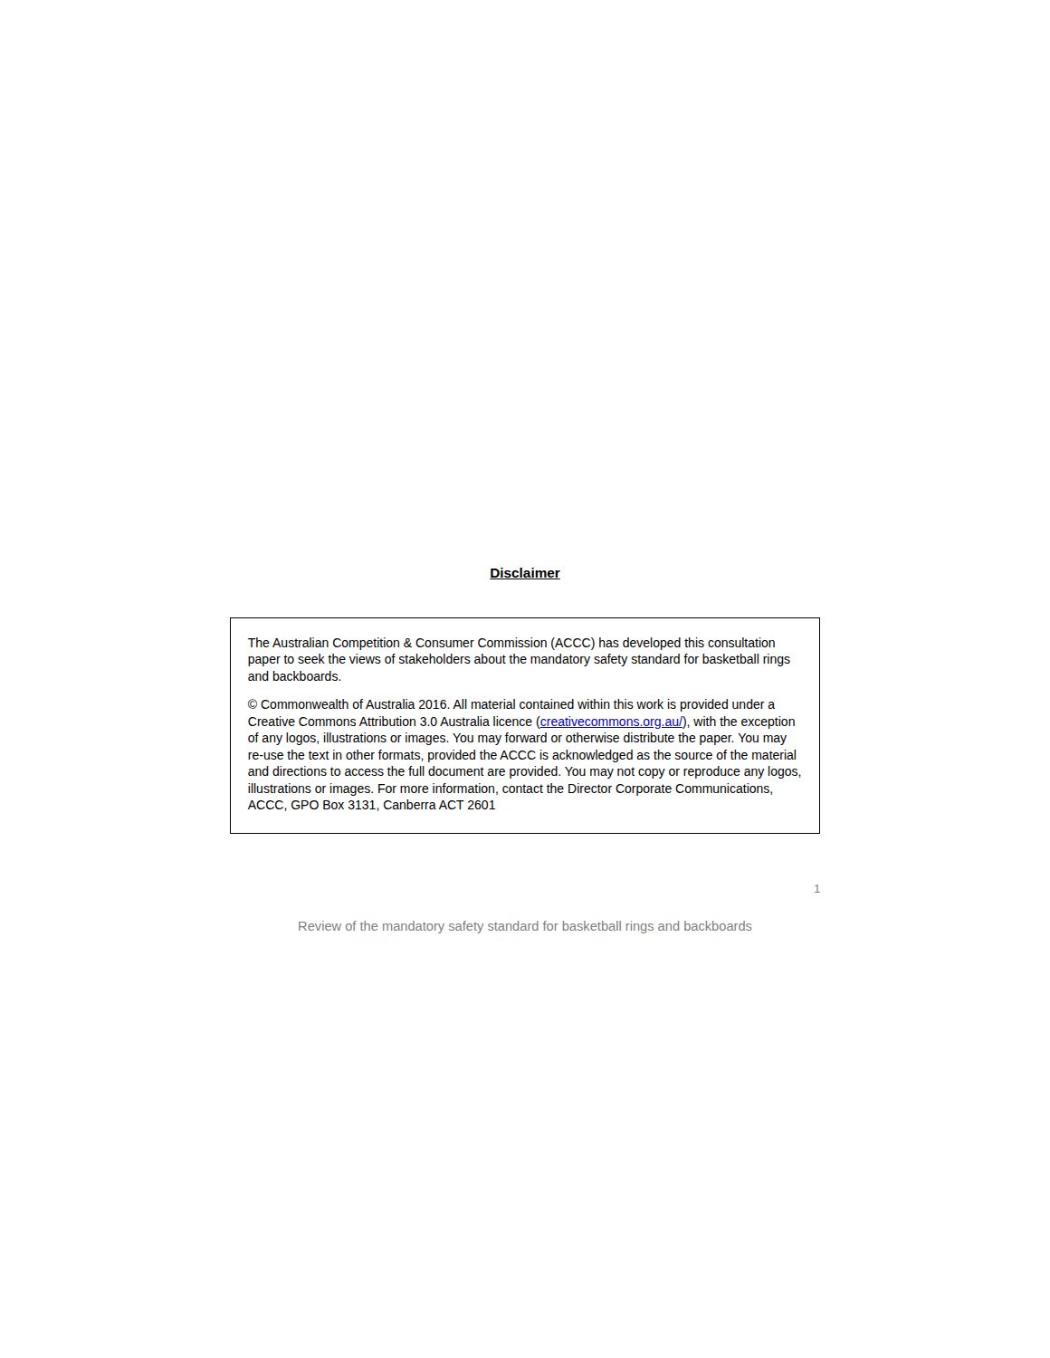Disclaimer
The Australian Competition & Consumer Commission (ACCC) has developed this consultation paper to seek the views of stakeholders about the mandatory safety standard for basketball rings and backboards.
© Commonwealth of Australia 2016. All material contained within this work is provided under a Creative Commons Attribution 3.0 Australia licence (creativecommons.org.au/), with the exception of any logos, illustrations or images. You may forward or otherwise distribute the paper. You may re-use the text in other formats, provided the ACCC is acknowledged as the source of the material and directions to access the full document are provided. You may not copy or reproduce any logos, illustrations or images. For more information, contact the Director Corporate Communications, ACCC, GPO Box 3131, Canberra ACT 2601
1
Review of the mandatory safety standard for basketball rings and backboards